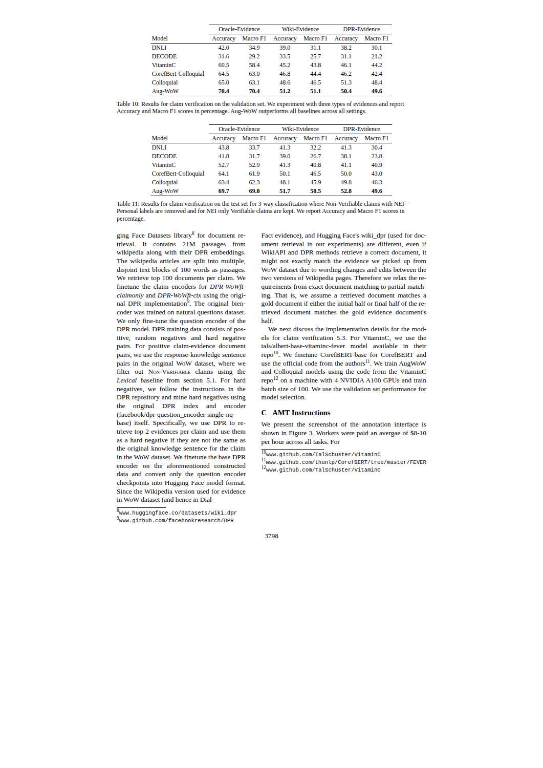| | Oracle-Evidence | Wiki-Evidence | DPR-Evidence |
| Model | Accuracy | Macro F1 | Accuracy | Macro F1 | Accuracy | Macro F1 |
| DNLI | 42.0 | 34.9 | 39.0 | 31.1 | 38.2 | 30.1 |
| DECODE | 31.6 | 29.2 | 33.5 | 25.7 | 31.1 | 21.2 |
| VitaminC | 60.5 | 58.4 | 45.2 | 43.8 | 46.1 | 44.2 |
| CorefBert-Colloquial | 64.5 | 63.0 | 46.8 | 44.4 | 46.2 | 42.4 |
| Colloquial | 65.0 | 63.1 | 48.6 | 46.5 | 51.3 | 48.4 |
| Aug-WoW | 70.4 | 70.4 | 51.2 | 51.1 | 50.4 | 49.6 |
Table 10: Results for claim verification on the validation set. We experiment with three types of evidences and report Accuracy and Macro F1 scores in percentage. Aug-WoW outperforms all baselines across all settings.
| | Oracle-Evidence | Wiki-Evidence | DPR-Evidence |
| Model | Accuracy | Macro F1 | Accuracy | Macro F1 | Accuracy | Macro F1 |
| DNLI | 43.8 | 33.7 | 41.3 | 32.2 | 41.3 | 30.4 |
| DECODE | 41.8 | 31.7 | 39.0 | 26.7 | 38.1 | 23.8 |
| VitaminC | 52.7 | 52.9 | 41.3 | 40.8 | 41.1 | 40.9 |
| CorefBert-Colloquial | 64.1 | 61.9 | 50.1 | 46.5 | 50.0 | 43.0 |
| Colloquial | 63.4 | 62.3 | 48.1 | 45.9 | 49.8 | 46.3 |
| Aug-WoW | 69.7 | 69.0 | 51.7 | 50.5 | 52.8 | 49.6 |
Table 11: Results for claim verification on the test set for 3-way classification where Non-Verifiable claims with NEI-Personal labels are removed and for NEI only Verifiable claims are kept. We report Accuracy and Macro F1 scores in percentage.
ging Face Datasets library8 for document retrieval. It contains 21M passages from wikipedia along with their DPR embeddings. The wikipedia articles are split into multiple, disjoint text blocks of 100 words as passages. We retrieve top 100 documents per claim. We finetune the claim encoders for DPR-WoWft-claimonly and DPR-WoWft-ctx using the original DPR implementation9. The original biencoder was trained on natural questions dataset. We only fine-tune the question encoder of the DPR model. DPR training data consists of positive, random negatives and hard negative pairs. For positive claim-evidence document pairs, we use the response-knowledge sentence pairs in the original WoW dataset, where we filter out Non-Verifiable claims using the Lexical baseline from section 5.1. For hard negatives, we follow the instructions in the DPR repository and mine hard negatives using the original DPR index and encoder (facebook/dpr-question_encoder-single-nq-base) itself. Specifically, we use DPR to retrieve top 2 evidences per claim and use them as a hard negative if they are not the same as the original knowledge sentence for the claim in the WoW dataset. We finetune the base DPR encoder on the aforementioned constructed data and convert only the question encoder checkpoints into Hugging Face model format. Since the Wikipedia version used for evidence in WoW dataset (and hence in Dial-
8www.huggingface.co/datasets/wiki_dpr
9www.github.com/facebookresearch/DPR
Fact evidence), and Hugging Face's wiki_dpr (used for document retrieval in our experiments) are different, even if WikiAPI and DPR methods retrieve a correct document, it might not exactly match the evidence we picked up from WoW dataset due to wording changes and edits between the two versions of Wikipedia pages. Therefore we relax the requirements from exact document matching to partial matching. That is, we assume a retrieved document matches a gold document if either the initial half or final half of the retrieved document matches the gold evidence document's half.
We next discuss the implementation details for the models for claim verification 5.3. For VitaminC, we use the tals/albert-base-vitaminc-fever model available in their repo10. We finetune CorefBERT-base for CorefBERT and use the official code from the authors11. We train AugWoW and Colloquial models using the code from the VitaminC repo12 on a machine with 4 NVIDIA A100 GPUs and train batch size of 100. We use the validation set performance for model selection.
C AMT Instructions
We present the screenshot of the annotation interface is shown in Figure 3. Workers were paid an avergae of $8-10 per hour across all tasks. For
10www.github.com/TalSchuster/VitaminC
11www.github.com/thunlp/CorefBERT/tree/master/FEVER
12www.github.com/TalSchuster/VitaminC
3798